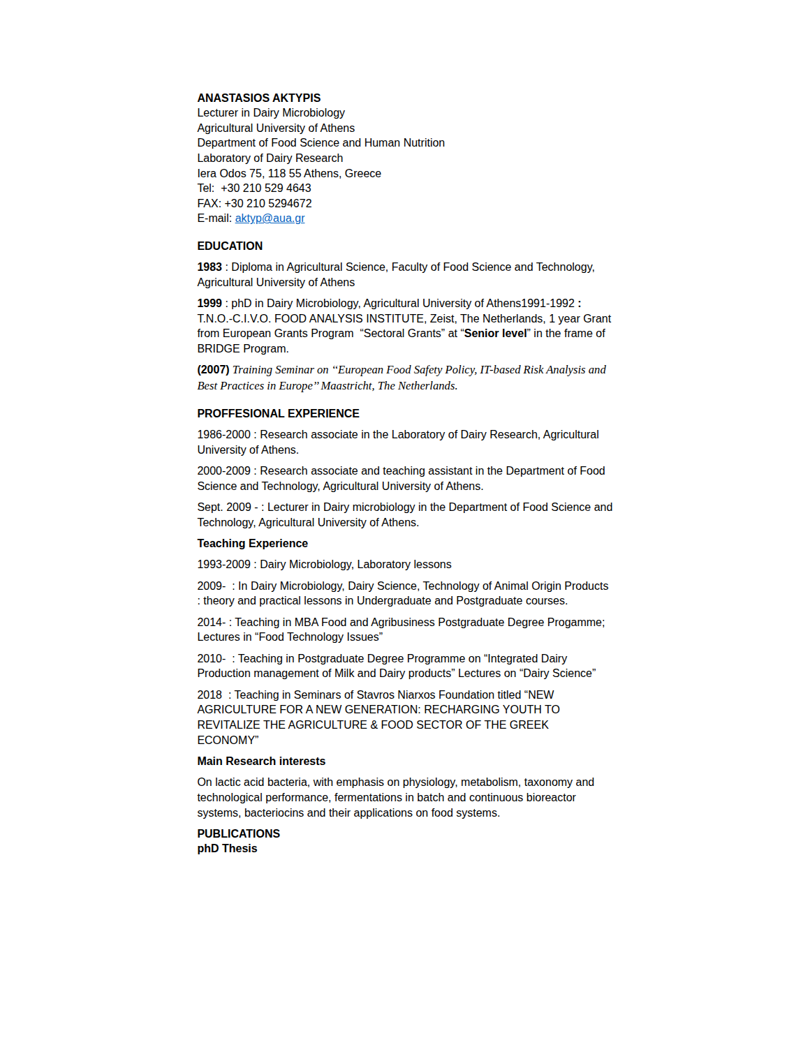ANASTASIOS AKTYPIS
Lecturer in Dairy Microbiology
Agricultural University of Athens
Department of Food Science and Human Nutrition
Laboratory of Dairy Research
Iera Odos 75, 118 55 Athens, Greece
Tel: +30 210 529 4643
FAX: +30 210 5294672
E-mail: aktyp@aua.gr
EDUCATION
1983 : Diploma in Agricultural Science, Faculty of Food Science and Technology, Agricultural University of Athens
1999 : phD in Dairy Microbiology, Agricultural University of Athens1991-1992 : T.N.O.-C.I.V.O. FOOD ANALYSIS INSTITUTE, Zeist, The Netherlands, 1 year Grant from European Grants Program “Sectoral Grants” at “Senior level” in the frame of BRIDGE Program.
(2007) Training Seminar on ‘‘European Food Safety Policy, IT-based Risk Analysis and Best Practices in Europe’’ Maastricht, The Netherlands.
PROFFESIONAL EXPERIENCE
1986-2000 : Research associate in the Laboratory of Dairy Research, Agricultural University of Athens.
2000-2009 : Research associate and teaching assistant in the Department of Food Science and Technology, Agricultural University of Athens.
Sept. 2009 - : Lecturer in Dairy microbiology in the Department of Food Science and Technology, Agricultural University of Athens.
Teaching Experience
1993-2009 : Dairy Microbiology, Laboratory lessons
2009- : In Dairy Microbiology, Dairy Science, Technology of Animal Origin Products : theory and practical lessons in Undergraduate and Postgraduate courses.
2014- : Teaching in MBA Food and Agribusiness Postgraduate Degree Progamme; Lectures in “Food Technology Issues”
2010- : Teaching in Postgraduate Degree Programme on “Integrated Dairy Production management of Milk and Dairy products” Lectures on “Dairy Science”
2018 : Teaching in Seminars of Stavros Niarxos Foundation titled “NEW AGRICULTURE FOR A NEW GENERATION: RECHARGING YOUTH TO REVITALIZE THE AGRICULTURE & FOOD SECTOR OF THE GREEK ECONOMY”
Main Research interests
On lactic acid bacteria, with emphasis on physiology, metabolism, taxonomy and technological performance, fermentations in batch and continuous bioreactor systems, bacteriocins and their applications on food systems.
PUBLICATIONS
phD Thesis